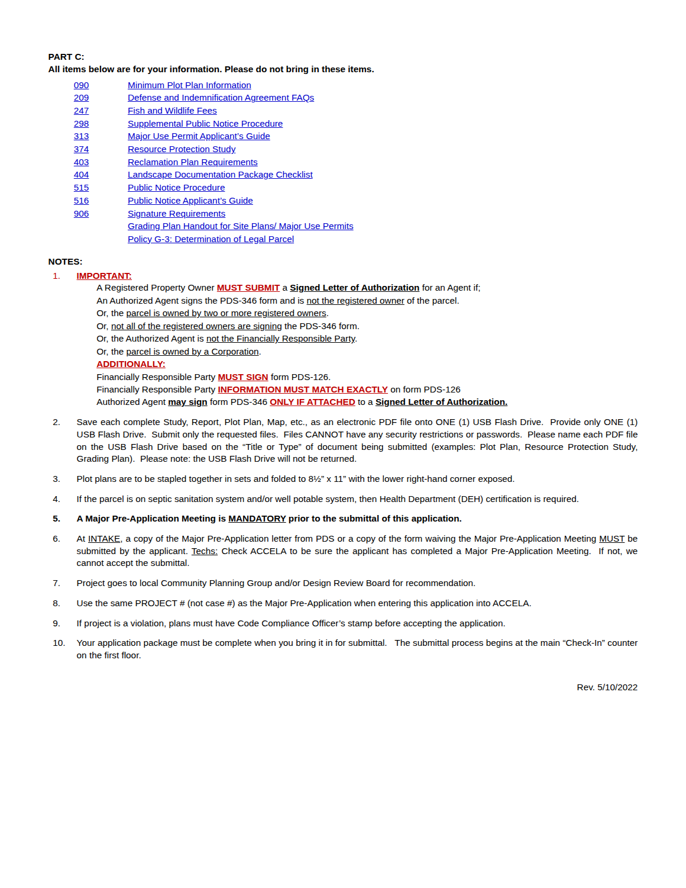PART C:
All items below are for your information. Please do not bring in these items.
| 090 | Minimum Plot Plan Information |
| 209 | Defense and Indemnification Agreement FAQs |
| 247 | Fish and Wildlife Fees |
| 298 | Supplemental Public Notice Procedure |
| 313 | Major Use Permit Applicant’s Guide |
| 374 | Resource Protection Study |
| 403 | Reclamation Plan Requirements |
| 404 | Landscape Documentation Package Checklist |
| 515 | Public Notice Procedure |
| 516 | Public Notice Applicant’s Guide |
| 906 | Signature Requirements |
| | Grading Plan Handout for Site Plans/ Major Use Permits |
| | Policy G-3: Determination of Legal Parcel |
NOTES:
IMPORTANT:
A Registered Property Owner MUST SUBMIT a Signed Letter of Authorization for an Agent if;
An Authorized Agent signs the PDS-346 form and is not the registered owner of the parcel.
Or, the parcel is owned by two or more registered owners.
Or, not all of the registered owners are signing the PDS-346 form.
Or, the Authorized Agent is not the Financially Responsible Party.
Or, the parcel is owned by a Corporation.
ADDITIONALLY:
Financially Responsible Party MUST SIGN form PDS-126.
Financially Responsible Party INFORMATION MUST MATCH EXACTLY on form PDS-126
Authorized Agent may sign form PDS-346 ONLY IF ATTACHED to a Signed Letter of Authorization.
Save each complete Study, Report, Plot Plan, Map, etc., as an electronic PDF file onto ONE (1) USB Flash Drive. Provide only ONE (1) USB Flash Drive. Submit only the requested files. Files CANNOT have any security restrictions or passwords. Please name each PDF file on the USB Flash Drive based on the “Title or Type” of document being submitted (examples: Plot Plan, Resource Protection Study, Grading Plan). Please note: the USB Flash Drive will not be returned.
Plot plans are to be stapled together in sets and folded to 8½” x 11” with the lower right-hand corner exposed.
If the parcel is on septic sanitation system and/or well potable system, then Health Department (DEH) certification is required.
A Major Pre-Application Meeting is MANDATORY prior to the submittal of this application.
At INTAKE, a copy of the Major Pre-Application letter from PDS or a copy of the form waiving the Major Pre-Application Meeting MUST be submitted by the applicant. Techs: Check ACCELA to be sure the applicant has completed a Major Pre-Application Meeting. If not, we cannot accept the submittal.
Project goes to local Community Planning Group and/or Design Review Board for recommendation.
Use the same PROJECT # (not case #) as the Major Pre-Application when entering this application into ACCELA.
If project is a violation, plans must have Code Compliance Officer’s stamp before accepting the application.
Your application package must be complete when you bring it in for submittal. The submittal process begins at the main “Check-In” counter on the first floor.
Rev. 5/10/2022